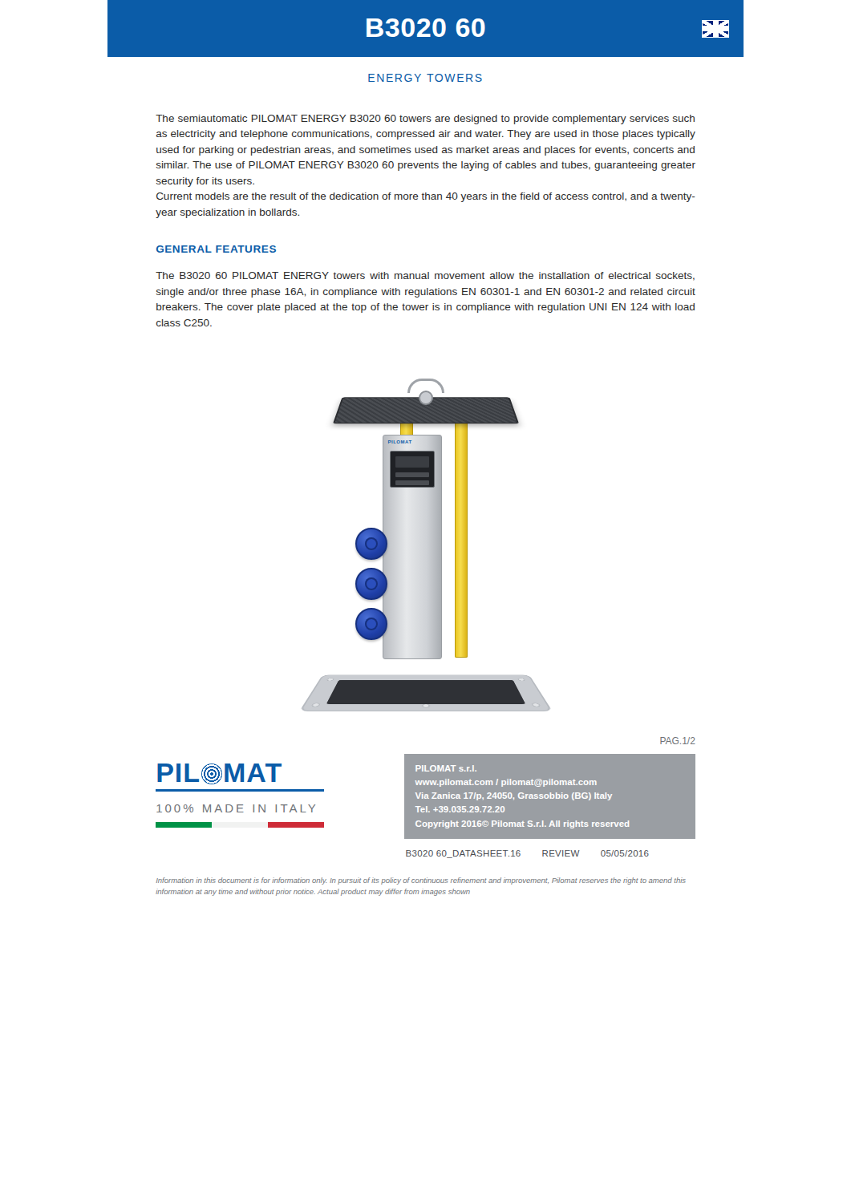B3020 60
ENERGY TOWERS
The semiautomatic PILOMAT ENERGY B3020 60 towers are designed to provide complementary services such as electricity and telephone communications, compressed air and water. They are used in those places typically used for parking or pedestrian areas, and sometimes used as market areas and places for events, concerts and similar. The use of PILOMAT ENERGY B3020 60 prevents the laying of cables and tubes, guaranteeing greater security for its users.
Current models are the result of the dedication of more than 40 years in the field of access control, and a twenty-year specialization in bollards.
GENERAL FEATURES
The B3020 60 PILOMAT ENERGY towers with manual movement allow the installation of electrical sockets, single and/or three phase 16A, in compliance with regulations EN 60301-1 and EN 60301-2 and related circuit breakers. The cover plate placed at the top of the tower is in compliance with regulation UNI EN 124 with load class C250.
PILOMAT
PAG.1/2
PIL MAT
100% MADE IN ITALY
PILOMAT s.r.l.
www.pilomat.com / pilomat@pilomat.com
Via Zanica 17/p, 24050, Grassobbio (BG) Italy
Tel. +39.035.29.72.20
Copyright 2016© Pilomat S.r.l. All rights reserved
B3020 60_DATASHEET.16 REVIEW 05/05/2016
Information in this document is for information only. In pursuit of its policy of continuous refinement and improvement, Pilomat reserves the right to amend this information at any time and without prior notice. Actual product may differ from images shown